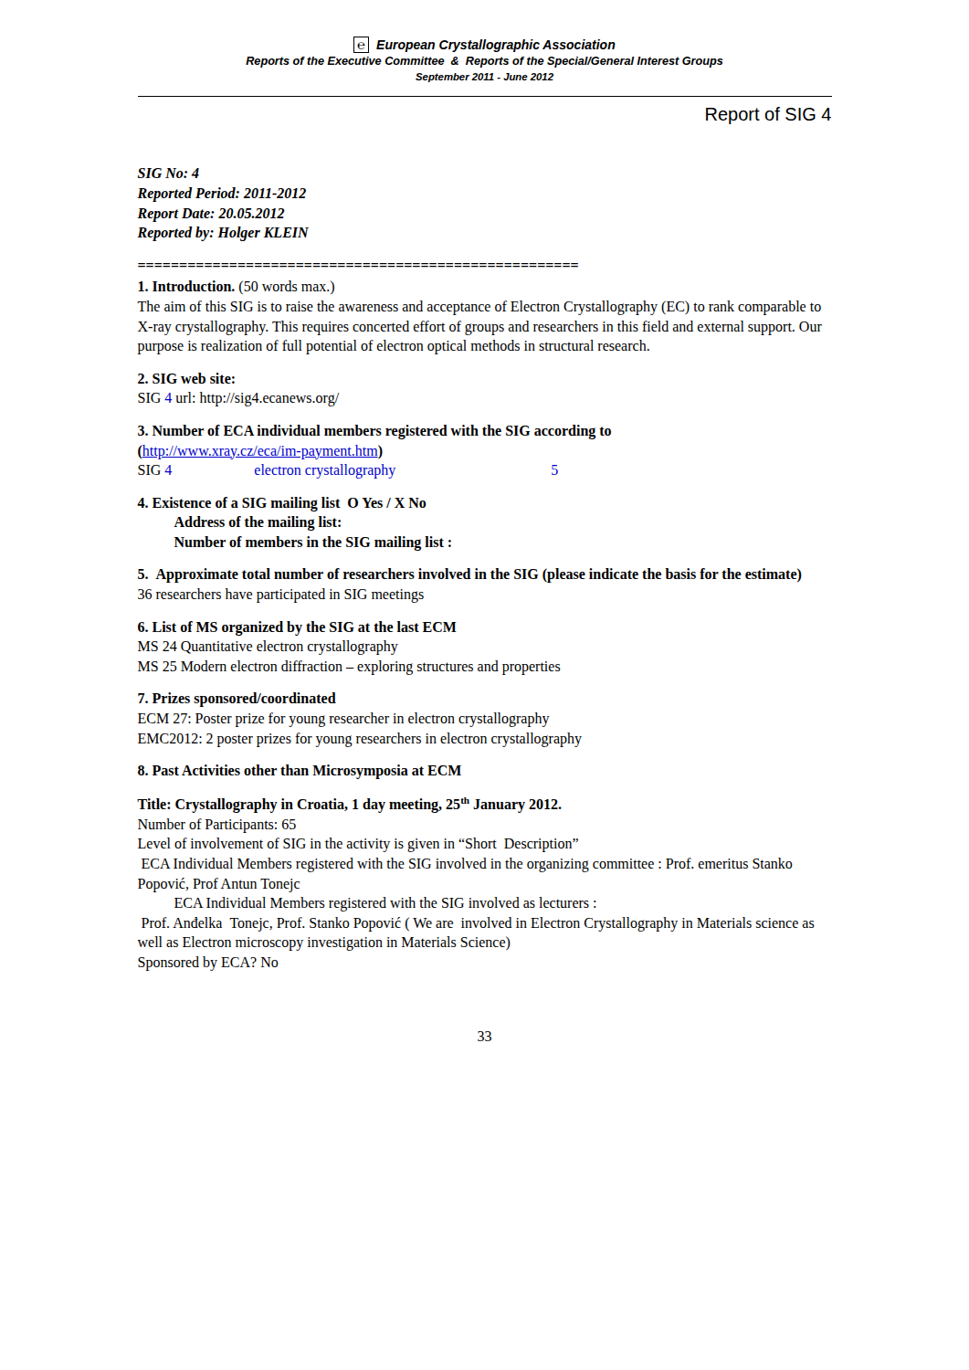℮ European Crystallographic Association
Reports of the Executive Committee & Reports of the Special/General Interest Groups
September 2011 - June 2012
Report of SIG 4
SIG No: 4
Reported Period: 2011-2012
Report Date: 20.05.2012
Reported by: Holger KLEIN
=====================================================
1. Introduction.
(50 words max.)
The aim of this SIG is to raise the awareness and acceptance of Electron Crystallography (EC) to rank comparable to X-ray crystallography. This requires concerted effort of groups and researchers in this field and external support. Our purpose is realization of full potential of electron optical methods in structural research.
2. SIG web site:
SIG 4 url: http://sig4.ecanews.org/
3. Number of ECA individual members registered with the SIG according to
(http://www.xray.cz/eca/im-payment.htm)
SIG 4 electron crystallography 5
4. Existence of a SIG mailing list O Yes / X No
Address of the mailing list:
Number of members in the SIG mailing list :
5. Approximate total number of researchers involved in the SIG (please indicate the basis for the estimate)
36 researchers have participated in SIG meetings
6. List of MS organized by the SIG at the last ECM
MS 24 Quantitative electron crystallography
MS 25 Modern electron diffraction – exploring structures and properties
7. Prizes sponsored/coordinated
ECM 27: Poster prize for young researcher in electron crystallography
EMC2012: 2 poster prizes for young researchers in electron crystallography
8. Past Activities other than Microsymposia at ECM
Title: Crystallography in Croatia, 1 day meeting, 25th January 2012.
Number of Participants: 65
Level of involvement of SIG in the activity is given in “Short Description”
ECA Individual Members registered with the SIG involved in the organizing committee : Prof. emeritus Stanko Popović, Prof Antun Tonejc
ECA Individual Members registered with the SIG involved as lecturers :
Prof. Anđelka Tonejc, Prof. Stanko Popović ( We are involved in Electron Crystallography in Materials science as well as Electron microscopy investigation in Materials Science)
Sponsored by ECA? No
33